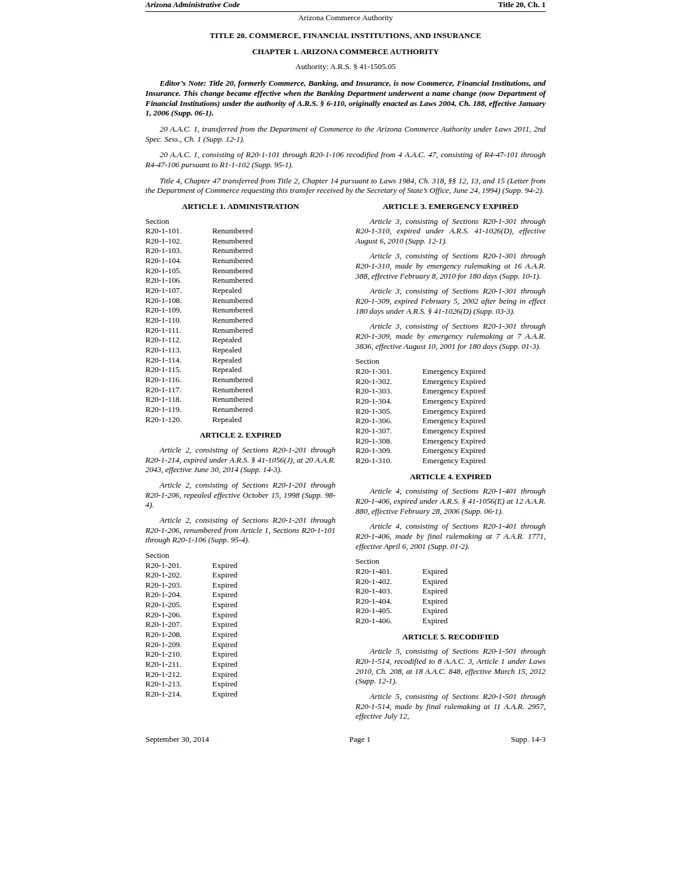Arizona Administrative Code
Title 20, Ch. 1
Arizona Commerce Authority
TITLE 20. COMMERCE, FINANCIAL INSTITUTIONS, AND INSURANCE
CHAPTER 1. ARIZONA COMMERCE AUTHORITY
Authority: A.R.S. § 41-1505.05
Editor’s Note: Title 20, formerly Commerce, Banking, and Insurance, is now Commerce, Financial Institutions, and Insurance. This change became effective when the Banking Department underwent a name change (now Department of Financial Institutions) under the authority of A.R.S. § 6-110, originally enacted as Laws 2004, Ch. 188, effective January 1, 2006 (Supp. 06-1).
20 A.A.C. 1, transferred from the Department of Commerce to the Arizona Commerce Authority under Laws 2011, 2nd Spec. Sess., Ch. 1 (Supp. 12-1).
20 A.A.C. 1, consisting of R20-1-101 through R20-1-106 recodified from 4 A.A.C. 47, consisting of R4-47-101 through R4-47-106 pursuant to R1-1-102 (Supp. 95-1).
Title 4, Chapter 47 transferred from Title 2, Chapter 14 pursuant to Laws 1984, Ch. 318, §§ 12, 13, and 15 (Letter from the Department of Commerce requesting this transfer received by the Secretary of State’s Office, June 24, 1994) (Supp. 94-2).
ARTICLE 1. ADMINISTRATION
Section
| R20-1-101. | Renumbered |
| R20-1-102. | Renumbered |
| R20-1-103. | Renumbered |
| R20-1-104. | Renumbered |
| R20-1-105. | Renumbered |
| R20-1-106. | Renumbered |
| R20-1-107. | Repealed |
| R20-1-108. | Renumbered |
| R20-1-109. | Renumbered |
| R20-1-110. | Renumbered |
| R20-1-111. | Renumbered |
| R20-1-112. | Repealed |
| R20-1-113. | Repealed |
| R20-1-114. | Repealed |
| R20-1-115. | Repealed |
| R20-1-116. | Renumbered |
| R20-1-117. | Renumbered |
| R20-1-118. | Renumbered |
| R20-1-119. | Renumbered |
| R20-1-120. | Repealed |
ARTICLE 2. EXPIRED
Article 2, consisting of Sections R20-1-201 through R20-1-214, expired under A.R.S. § 41-1056(J), at 20 A.A.R. 2043, effective June 30, 2014 (Supp. 14-3).
Article 2, consisting of Sections R20-1-201 through R20-1-206, repealed effective October 15, 1998 (Supp. 98-4).
Article 2, consisting of Sections R20-1-201 through R20-1-206, renumbered from Article 1, Sections R20-1-101 through R20-1-106 (Supp. 95-4).
Section
| R20-1-201. | Expired |
| R20-1-202. | Expired |
| R20-1-203. | Expired |
| R20-1-204. | Expired |
| R20-1-205. | Expired |
| R20-1-206. | Expired |
| R20-1-207. | Expired |
| R20-1-208. | Expired |
| R20-1-209. | Expired |
| R20-1-210. | Expired |
| R20-1-211. | Expired |
| R20-1-212. | Expired |
| R20-1-213. | Expired |
| R20-1-214. | Expired |
ARTICLE 3. EMERGENCY EXPIRED
Article 3, consisting of Sections R20-1-301 through R20-1-310, expired under A.R.S. 41-1026(D), effective August 6, 2010 (Supp. 12-1).
Article 3, consisting of Sections R20-1-301 through R20-1-310, made by emergency rulemaking at 16 A.A.R. 388, effective February 8, 2010 for 180 days (Supp. 10-1).
Article 3, consisting of Sections R20-1-301 through R20-1-309, expired February 5, 2002 after being in effect 180 days under A.R.S. § 41-1026(D) (Supp. 03-3).
Article 3, consisting of Sections R20-1-301 through R20-1-309, made by emergency rulemaking at 7 A.A.R. 3836, effective August 10, 2001 for 180 days (Supp. 01-3).
Section
| R20-1-301. | Emergency Expired |
| R20-1-302. | Emergency Expired |
| R20-1-303. | Emergency Expired |
| R20-1-304. | Emergency Expired |
| R20-1-305. | Emergency Expired |
| R20-1-306. | Emergency Expired |
| R20-1-307. | Emergency Expired |
| R20-1-308. | Emergency Expired |
| R20-1-309. | Emergency Expired |
| R20-1-310. | Emergency Expired |
ARTICLE 4. EXPIRED
Article 4, consisting of Sections R20-1-401 through R20-1-406, expired under A.R.S. § 41-1056(E) at 12 A.A.R. 880, effective February 28, 2006 (Supp. 06-1).
Article 4, consisting of Sections R20-1-401 through R20-1-406, made by final rulemaking at 7 A.A.R. 1771, effective April 6, 2001 (Supp. 01-2).
Section
| R20-1-401. | Expired |
| R20-1-402. | Expired |
| R20-1-403. | Expired |
| R20-1-404. | Expired |
| R20-1-405. | Expired |
| R20-1-406. | Expired |
ARTICLE 5. RECODIFIED
Article 5, consisting of Sections R20-1-501 through R20-1-514, recodified to 8 A.A.C. 3, Article 1 under Laws 2010, Ch. 208, at 18 A.A.C. 848, effective March 15, 2012 (Supp. 12-1).
Article 5, consisting of Sections R20-1-501 through R20-1-514, made by final rulemaking at 11 A.A.R. 2957, effective July 12,
September 30, 2014
Page 1
Supp. 14-3